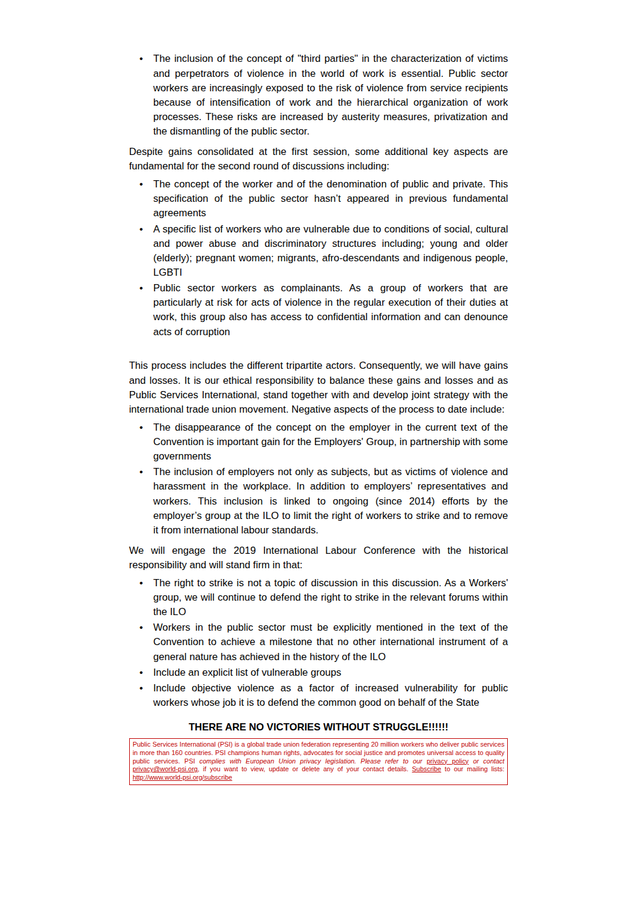The inclusion of the concept of "third parties" in the characterization of victims and perpetrators of violence in the world of work is essential. Public sector workers are increasingly exposed to the risk of violence from service recipients because of intensification of work and the hierarchical organization of work processes. These risks are increased by austerity measures, privatization and the dismantling of the public sector.
Despite gains consolidated at the first session, some additional key aspects are fundamental for the second round of discussions including:
The concept of the worker and of the denomination of public and private. This specification of the public sector hasn’t appeared in previous fundamental agreements
A specific list of workers who are vulnerable due to conditions of social, cultural and power abuse and discriminatory structures including; young and older (elderly); pregnant women; migrants, afro-descendants and indigenous people, LGBTI
Public sector workers as complainants. As a group of workers that are particularly at risk for acts of violence in the regular execution of their duties at work, this group also has access to confidential information and can denounce acts of corruption
This process includes the different tripartite actors. Consequently, we will have gains and losses. It is our ethical responsibility to balance these gains and losses and as Public Services International, stand together with and develop joint strategy with the international trade union movement. Negative aspects of the process to date include:
The disappearance of the concept on the employer in the current text of the Convention is important gain for the Employers' Group, in partnership with some governments
The inclusion of employers not only as subjects, but as victims of violence and harassment in the workplace. In addition to employers’ representatives and workers. This inclusion is linked to ongoing (since 2014) efforts by the employer’s group at the ILO to limit the right of workers to strike and to remove it from international labour standards.
We will engage the 2019 International Labour Conference with the historical responsibility and will stand firm in that:
The right to strike is not a topic of discussion in this discussion. As a Workers' group, we will continue to defend the right to strike in the relevant forums within the ILO
Workers in the public sector must be explicitly mentioned in the text of the Convention to achieve a milestone that no other international instrument of a general nature has achieved in the history of the ILO
Include an explicit list of vulnerable groups
Include objective violence as a factor of increased vulnerability for public workers whose job it is to defend the common good on behalf of the State
THERE ARE NO VICTORIES WITHOUT STRUGGLE!!!!!!
Public Services International (PSI) is a global trade union federation representing 20 million workers who deliver public services in more than 160 countries. PSI champions human rights, advocates for social justice and promotes universal access to quality public services. PSI complies with European Union privacy legislation. Please refer to our privacy policy or contact privacy@world-psi.org, if you want to view, update or delete any of your contact details. Subscribe to our mailing lists: http://www.world-psi.org/subscribe